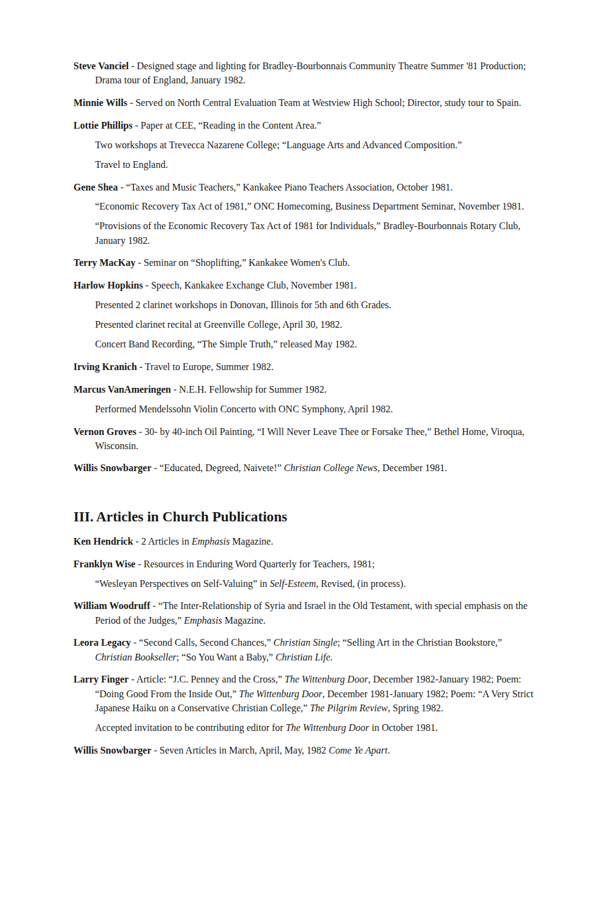Steve Vanciel - Designed stage and lighting for Bradley-Bourbonnais Community Theatre Summer '81 Production; Drama tour of England, January 1982.
Minnie Wills - Served on North Central Evaluation Team at Westview High School; Director, study tour to Spain.
Lottie Phillips - Paper at CEE, “Reading in the Content Area.”
Two workshops at Trevecca Nazarene College; “Language Arts and Advanced Composition.”
Travel to England.
Gene Shea - “Taxes and Music Teachers,” Kankakee Piano Teachers Association, October 1981.
“Economic Recovery Tax Act of 1981,” ONC Homecoming, Business Department Seminar, November 1981.
“Provisions of the Economic Recovery Tax Act of 1981 for Individuals,” Bradley-Bourbonnais Rotary Club, January 1982.
Terry MacKay - Seminar on “Shoplifting,” Kankakee Women's Club.
Harlow Hopkins - Speech, Kankakee Exchange Club, November 1981.
Presented 2 clarinet workshops in Donovan, Illinois for 5th and 6th Grades.
Presented clarinet recital at Greenville College, April 30, 1982.
Concert Band Recording, “The Simple Truth,” released May 1982.
Irving Kranich - Travel to Europe, Summer 1982.
Marcus VanAmeringen - N.E.H. Fellowship for Summer 1982.
Performed Mendelssohn Violin Concerto with ONC Symphony, April 1982.
Vernon Groves - 30- by 40-inch Oil Painting, “I Will Never Leave Thee or Forsake Thee,” Bethel Home, Viroqua, Wisconsin.
Willis Snowbarger - “Educated, Degreed, Naivete!” Christian College News, December 1981.
III. Articles in Church Publications
Ken Hendrick - 2 Articles in Emphasis Magazine.
Franklyn Wise - Resources in Enduring Word Quarterly for Teachers, 1981;
“Wesleyan Perspectives on Self-Valuing” in Self-Esteem, Revised, (in process).
William Woodruff - “The Inter-Relationship of Syria and Israel in the Old Testament, with special emphasis on the Period of the Judges,” Emphasis Magazine.
Leora Legacy - “Second Calls, Second Chances,” Christian Single; “Selling Art in the Christian Bookstore,” Christian Bookseller; “So You Want a Baby,” Christian Life.
Larry Finger - Article: “J.C. Penney and the Cross,” The Wittenburg Door, December 1982-January 1982; Poem: “Doing Good From the Inside Out,” The Wittenburg Door, December 1981-January 1982; Poem: “A Very Strict Japanese Haiku on a Conservative Christian College,” The Pilgrim Review, Spring 1982.
Accepted invitation to be contributing editor for The Wittenburg Door in October 1981.
Willis Snowbarger - Seven Articles in March, April, May, 1982 Come Ye Apart.